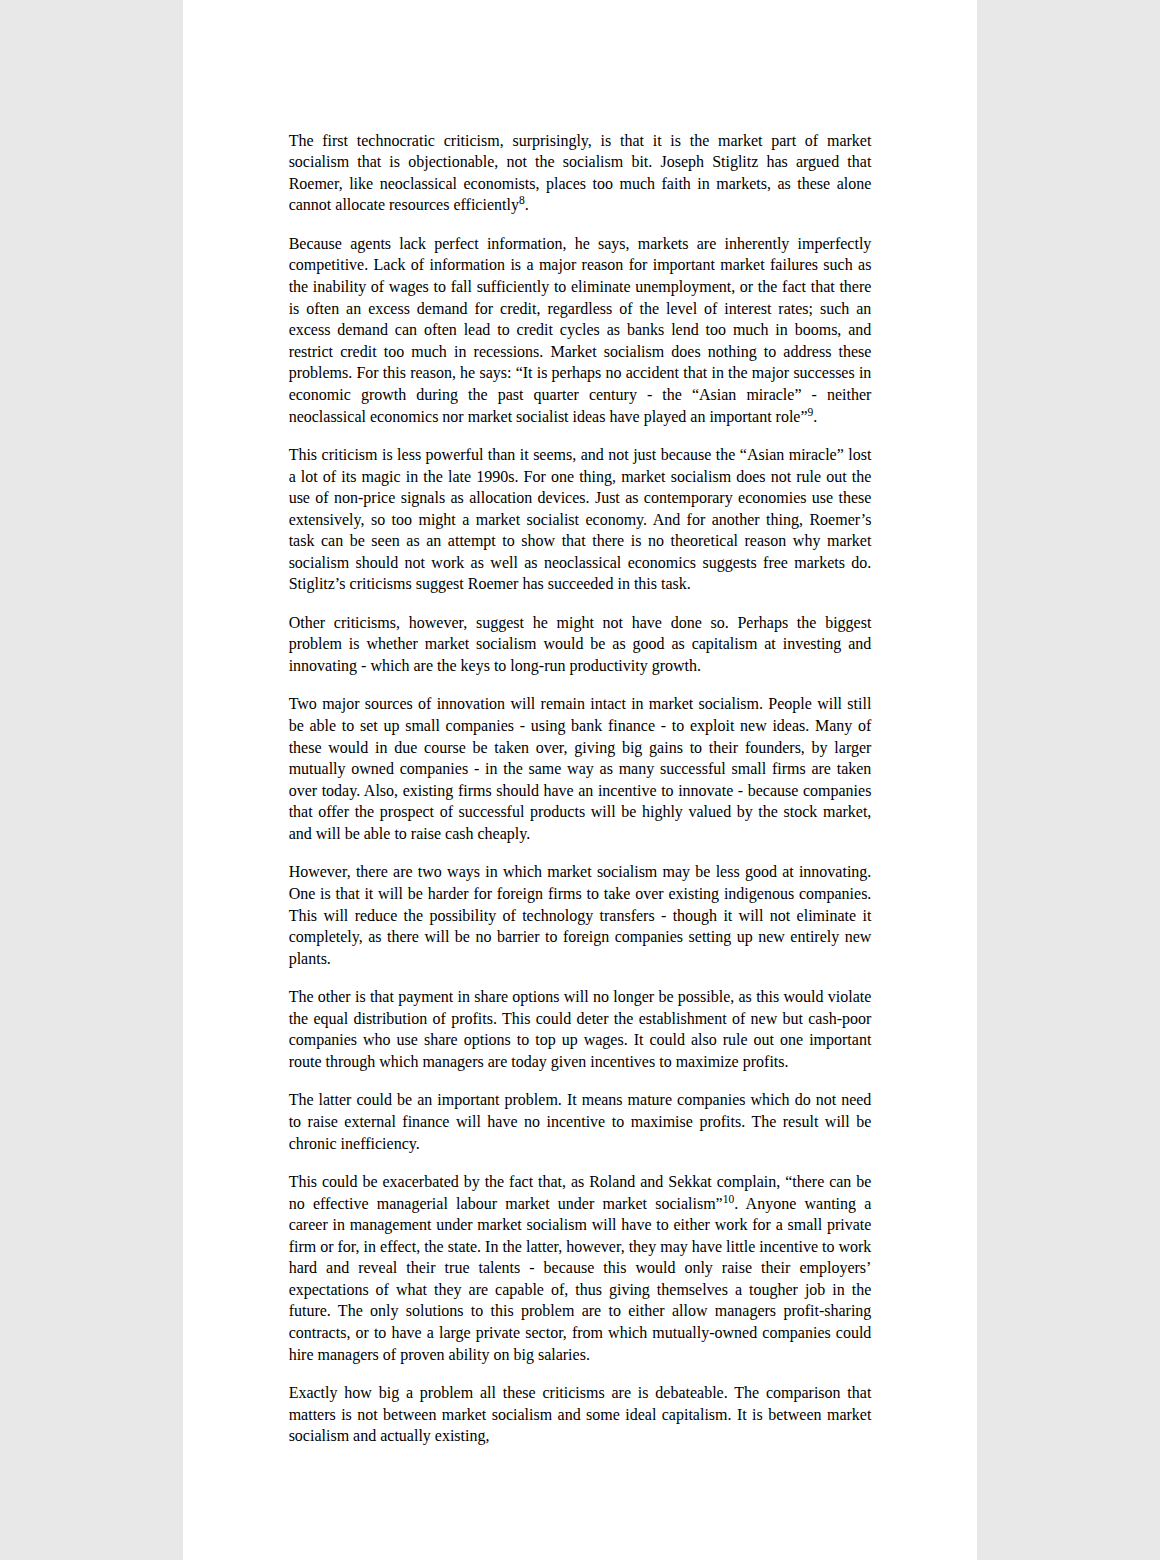The first technocratic criticism, surprisingly, is that it is the market part of market socialism that is objectionable, not the socialism bit. Joseph Stiglitz has argued that Roemer, like neoclassical economists, places too much faith in markets, as these alone cannot allocate resources efficiently8.
Because agents lack perfect information, he says, markets are inherently imperfectly competitive. Lack of information is a major reason for important market failures such as the inability of wages to fall sufficiently to eliminate unemployment, or the fact that there is often an excess demand for credit, regardless of the level of interest rates; such an excess demand can often lead to credit cycles as banks lend too much in booms, and restrict credit too much in recessions. Market socialism does nothing to address these problems. For this reason, he says: “It is perhaps no accident that in the major successes in economic growth during the past quarter century - the “Asian miracle” - neither neoclassical economics nor market socialist ideas have played an important role”9.
This criticism is less powerful than it seems, and not just because the “Asian miracle” lost a lot of its magic in the late 1990s. For one thing, market socialism does not rule out the use of non-price signals as allocation devices. Just as contemporary economies use these extensively, so too might a market socialist economy. And for another thing, Roemer’s task can be seen as an attempt to show that there is no theoretical reason why market socialism should not work as well as neoclassical economics suggests free markets do. Stiglitz’s criticisms suggest Roemer has succeeded in this task.
Other criticisms, however, suggest he might not have done so. Perhaps the biggest problem is whether market socialism would be as good as capitalism at investing and innovating - which are the keys to long-run productivity growth.
Two major sources of innovation will remain intact in market socialism. People will still be able to set up small companies - using bank finance - to exploit new ideas. Many of these would in due course be taken over, giving big gains to their founders, by larger mutually owned companies - in the same way as many successful small firms are taken over today. Also, existing firms should have an incentive to innovate - because companies that offer the prospect of successful products will be highly valued by the stock market, and will be able to raise cash cheaply.
However, there are two ways in which market socialism may be less good at innovating. One is that it will be harder for foreign firms to take over existing indigenous companies. This will reduce the possibility of technology transfers - though it will not eliminate it completely, as there will be no barrier to foreign companies setting up new entirely new plants.
The other is that payment in share options will no longer be possible, as this would violate the equal distribution of profits. This could deter the establishment of new but cash-poor companies who use share options to top up wages. It could also rule out one important route through which managers are today given incentives to maximize profits.
The latter could be an important problem. It means mature companies which do not need to raise external finance will have no incentive to maximise profits. The result will be chronic inefficiency.
This could be exacerbated by the fact that, as Roland and Sekkat complain, “there can be no effective managerial labour market under market socialism”10. Anyone wanting a career in management under market socialism will have to either work for a small private firm or for, in effect, the state. In the latter, however, they may have little incentive to work hard and reveal their true talents - because this would only raise their employers’ expectations of what they are capable of, thus giving themselves a tougher job in the future. The only solutions to this problem are to either allow managers profit-sharing contracts, or to have a large private sector, from which mutually-owned companies could hire managers of proven ability on big salaries.
Exactly how big a problem all these criticisms are is debateable. The comparison that matters is not between market socialism and some ideal capitalism. It is between market socialism and actually existing,